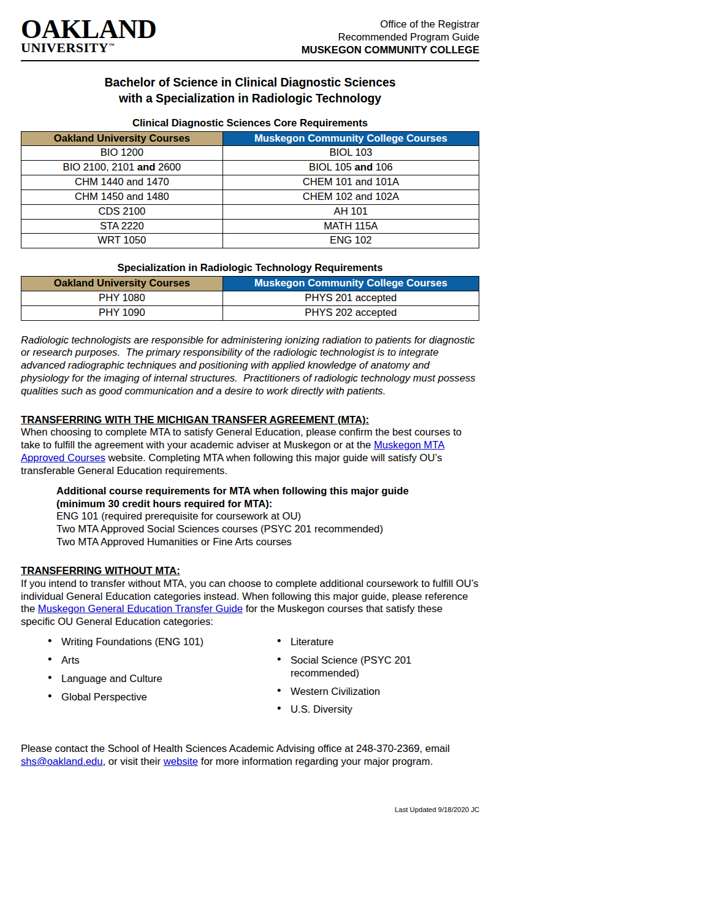OAKLAND UNIVERSITY™
Office of the Registrar Recommended Program Guide MUSKEGON COMMUNITY COLLEGE
Bachelor of Science in Clinical Diagnostic Sciences
with a Specialization in Radiologic Technology
Clinical Diagnostic Sciences Core Requirements
| Oakland University Courses | Muskegon Community College Courses |
| --- | --- |
| BIO 1200 | BIOL 103 |
| BIO 2100, 2101 and 2600 | BIOL 105 and 106 |
| CHM 1440 and 1470 | CHEM 101 and 101A |
| CHM 1450 and 1480 | CHEM 102 and 102A |
| CDS 2100 | AH 101 |
| STA 2220 | MATH 115A |
| WRT 1050 | ENG 102 |
Specialization in Radiologic Technology Requirements
| Oakland University Courses | Muskegon Community College Courses |
| --- | --- |
| PHY 1080 | PHYS 201 accepted |
| PHY 1090 | PHYS 202 accepted |
Radiologic technologists are responsible for administering ionizing radiation to patients for diagnostic or research purposes. The primary responsibility of the radiologic technologist is to integrate advanced radiographic techniques and positioning with applied knowledge of anatomy and physiology for the imaging of internal structures. Practitioners of radiologic technology must possess qualities such as good communication and a desire to work directly with patients.
TRANSFERRING WITH THE MICHIGAN TRANSFER AGREEMENT (MTA):
When choosing to complete MTA to satisfy General Education, please confirm the best courses to take to fulfill the agreement with your academic adviser at Muskegon or at the Muskegon MTA Approved Courses website. Completing MTA when following this major guide will satisfy OU’s transferable General Education requirements.
Additional course requirements for MTA when following this major guide
(minimum 30 credit hours required for MTA):
ENG 101 (required prerequisite for coursework at OU)
Two MTA Approved Social Sciences courses (PSYC 201 recommended)
Two MTA Approved Humanities or Fine Arts courses
TRANSFERRING WITHOUT MTA:
If you intend to transfer without MTA, you can choose to complete additional coursework to fulfill OU’s individual General Education categories instead. When following this major guide, please reference the Muskegon General Education Transfer Guide for the Muskegon courses that satisfy these specific OU General Education categories:
Writing Foundations (ENG 101)
Arts
Language and Culture
Global Perspective
Literature
Social Science (PSYC 201 recommended)
Western Civilization
U.S. Diversity
Please contact the School of Health Sciences Academic Advising office at 248-370-2369, email shs@oakland.edu, or visit their website for more information regarding your major program.
Last Updated 9/18/2020 JC